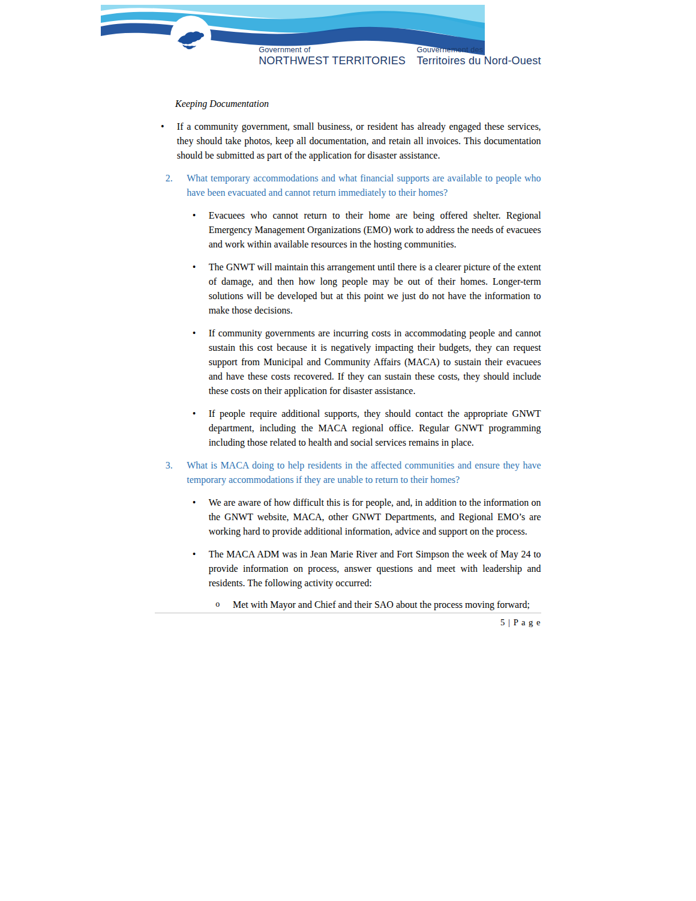Government of
NORTHWEST TERRITORIES
Gouvernement des
Territoires du Nord-Ouest
Keeping Documentation
If a community government, small business, or resident has already engaged these services, they should take photos, keep all documentation, and retain all invoices. This documentation should be submitted as part of the application for disaster assistance.
What temporary accommodations and what financial supports are available to people who have been evacuated and cannot return immediately to their homes?
Evacuees who cannot return to their home are being offered shelter. Regional Emergency Management Organizations (EMO) work to address the needs of evacuees and work within available resources in the hosting communities.
The GNWT will maintain this arrangement until there is a clearer picture of the extent of damage, and then how long people may be out of their homes. Longer-term solutions will be developed but at this point we just do not have the information to make those decisions.
If community governments are incurring costs in accommodating people and cannot sustain this cost because it is negatively impacting their budgets, they can request support from Municipal and Community Affairs (MACA) to sustain their evacuees and have these costs recovered. If they can sustain these costs, they should include these costs on their application for disaster assistance.
If people require additional supports, they should contact the appropriate GNWT department, including the MACA regional office. Regular GNWT programming including those related to health and social services remains in place.
What is MACA doing to help residents in the affected communities and ensure they have temporary accommodations if they are unable to return to their homes?
We are aware of how difficult this is for people, and, in addition to the information on the GNWT website, MACA, other GNWT Departments, and Regional EMO’s are working hard to provide additional information, advice and support on the process.
The MACA ADM was in Jean Marie River and Fort Simpson the week of May 24 to provide information on process, answer questions and meet with leadership and residents. The following activity occurred:
Met with Mayor and Chief and their SAO about the process moving forward;
5 | P a g e